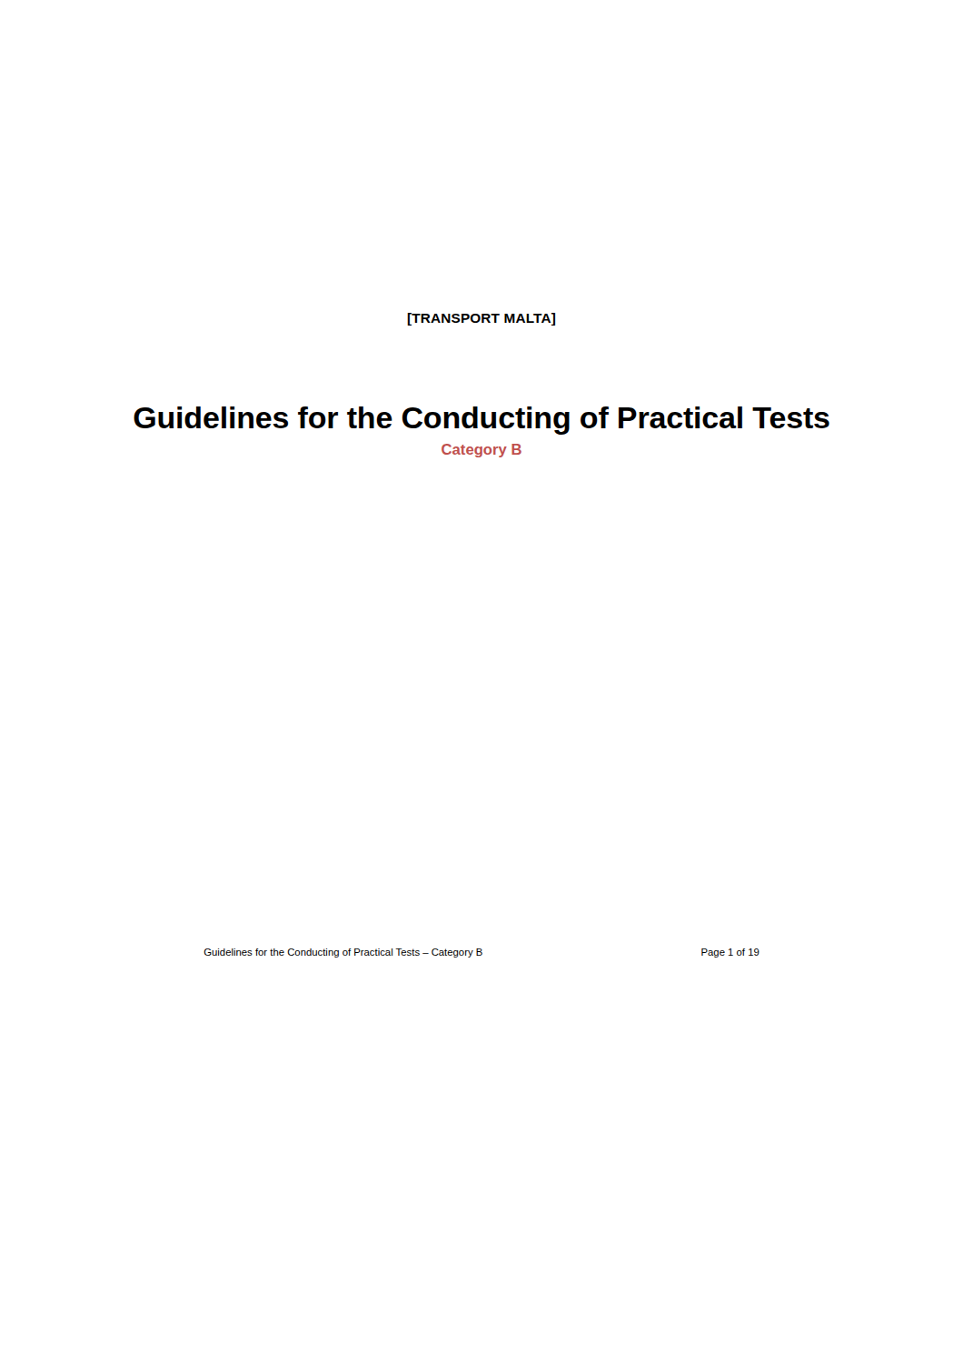[TRANSPORT MALTA]
Guidelines for the Conducting of Practical Tests
Category B
Guidelines for the Conducting of Practical Tests – Category B Page 1 of 19